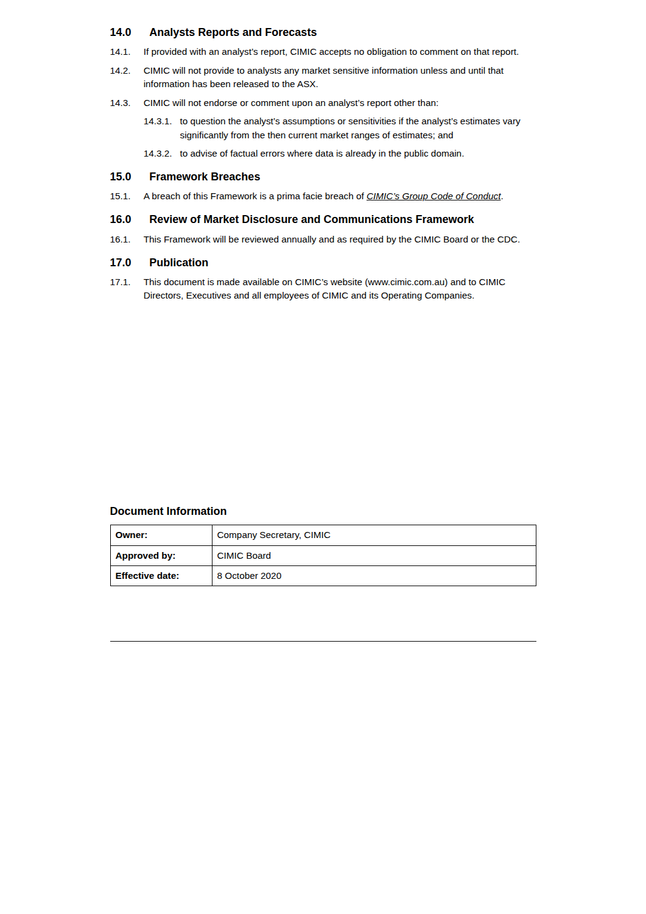14.0 Analysts Reports and Forecasts
14.1. If provided with an analyst’s report, CIMIC accepts no obligation to comment on that report.
14.2. CIMIC will not provide to analysts any market sensitive information unless and until that information has been released to the ASX.
14.3. CIMIC will not endorse or comment upon an analyst’s report other than:
14.3.1. to question the analyst’s assumptions or sensitivities if the analyst’s estimates vary significantly from the then current market ranges of estimates; and
14.3.2. to advise of factual errors where data is already in the public domain.
15.0 Framework Breaches
15.1. A breach of this Framework is a prima facie breach of CIMIC’s Group Code of Conduct.
16.0 Review of Market Disclosure and Communications Framework
16.1. This Framework will be reviewed annually and as required by the CIMIC Board or the CDC.
17.0 Publication
17.1. This document is made available on CIMIC’s website (www.cimic.com.au) and to CIMIC Directors, Executives and all employees of CIMIC and its Operating Companies.
Document Information
| Owner: | Company Secretary, CIMIC |
| Approved by: | CIMIC Board |
| Effective date: | 8 October 2020 |